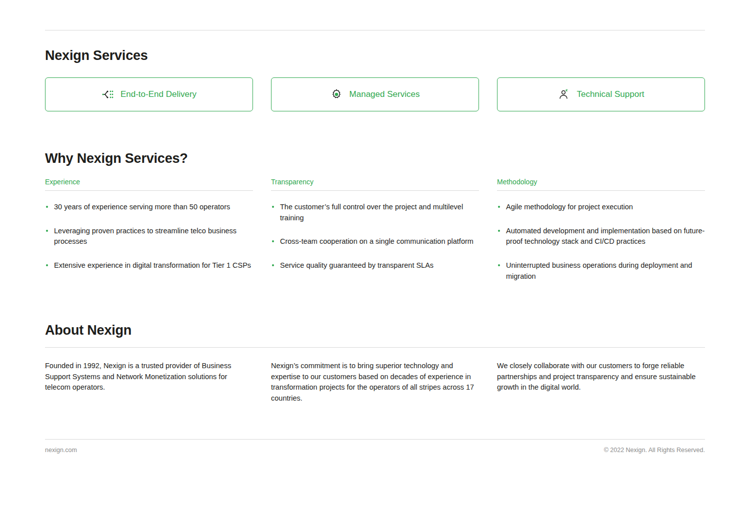Nexign Services
End-to-End Delivery
Managed Services
Technical Support
Why Nexign Services?
Experience
30 years of experience serving more than 50 operators
Leveraging proven practices to streamline telco business processes
Extensive experience in digital transformation for Tier 1 CSPs
Transparency
The customer’s full control over the project and multilevel training
Cross-team cooperation on a single communication platform
Service quality guaranteed by transparent SLAs
Methodology
Agile methodology for project execution
Automated development and implementation based on future-proof technology stack and CI/CD practices
Uninterrupted business operations during deployment and migration
About Nexign
Founded in 1992, Nexign is a trusted provider of Business Support Systems and Network Monetization solutions for telecom operators.
Nexign’s commitment is to bring superior technology and expertise to our customers based on decades of experience in transformation projects for the operators of all stripes across 17 countries.
We closely collaborate with our customers to forge reliable partnerships and project transparency and ensure sustainable growth in the digital world.
nexign.com © 2022 Nexign. All Rights Reserved.